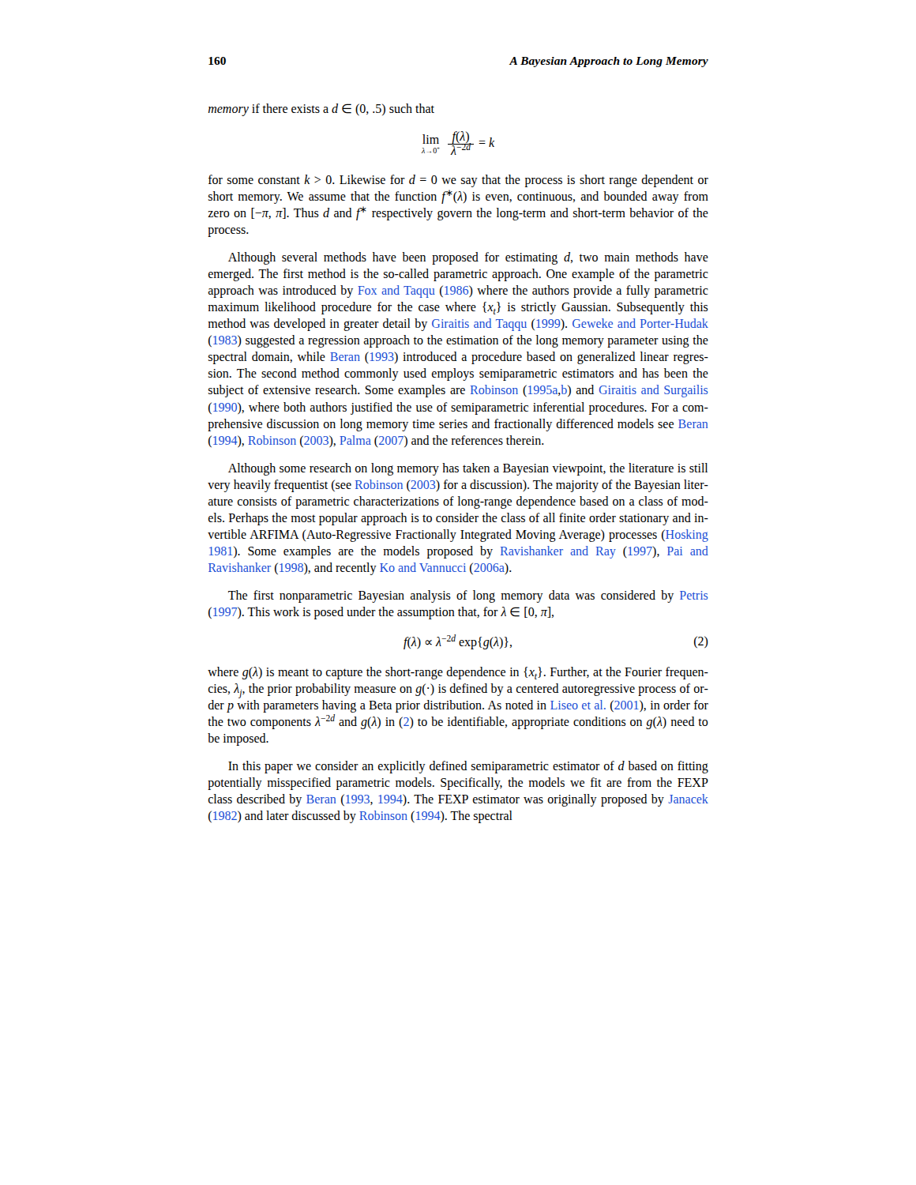160 A Bayesian Approach to Long Memory
memory if there exists a d ∈ (0, .5) such that
lim λ→0+ f(λ) λ−2d = k
for some constant k > 0. Likewise for d = 0 we say that the process is short range dependent or short memory. We assume that the function f∗(λ) is even, continuous, and bounded away from zero on [−π, π]. Thus d and f∗ respectively govern the long-term and short-term behavior of the process.
Although several methods have been proposed for estimating d, two main methods have emerged. The first method is the so-called parametric approach. One example of the parametric approach was introduced by Fox and Taqqu (1986) where the authors provide a fully parametric maximum likelihood procedure for the case where {xt} is strictly Gaussian. Subsequently this method was developed in greater detail by Giraitis and Taqqu (1999). Geweke and Porter-Hudak (1983) suggested a regression approach to the estimation of the long memory parameter using the spectral domain, while Beran (1993) introduced a procedure based on generalized linear regression. The second method commonly used employs semiparametric estimators and has been the subject of extensive research. Some examples are Robinson (1995a,b) and Giraitis and Surgailis (1990), where both authors justified the use of semiparametric inferential procedures. For a comprehensive discussion on long memory time series and fractionally differenced models see Beran (1994), Robinson (2003), Palma (2007) and the references therein.
Although some research on long memory has taken a Bayesian viewpoint, the literature is still very heavily frequentist (see Robinson (2003) for a discussion). The majority of the Bayesian literature consists of parametric characterizations of long-range dependence based on a class of models. Perhaps the most popular approach is to consider the class of all finite order stationary and invertible ARFIMA (Auto-Regressive Fractionally Integrated Moving Average) processes (Hosking 1981). Some examples are the models proposed by Ravishanker and Ray (1997), Pai and Ravishanker (1998), and recently Ko and Vannucci (2006a).
The first nonparametric Bayesian analysis of long memory data was considered by Petris (1997). This work is posed under the assumption that, for λ ∈ [0, π],
f(λ) ∝ λ−2d exp{g(λ)}, (2)
where g(λ) is meant to capture the short-range dependence in {xt}. Further, at the Fourier frequencies, λj, the prior probability measure on g(·) is defined by a centered autoregressive process of order p with parameters having a Beta prior distribution. As noted in Liseo et al. (2001), in order for the two components λ−2d and g(λ) in (2) to be identifiable, appropriate conditions on g(λ) need to be imposed.
In this paper we consider an explicitly defined semiparametric estimator of d based on fitting potentially misspecified parametric models. Specifically, the models we fit are from the FEXP class described by Beran (1993, 1994). The FEXP estimator was originally proposed by Janacek (1982) and later discussed by Robinson (1994). The spectral